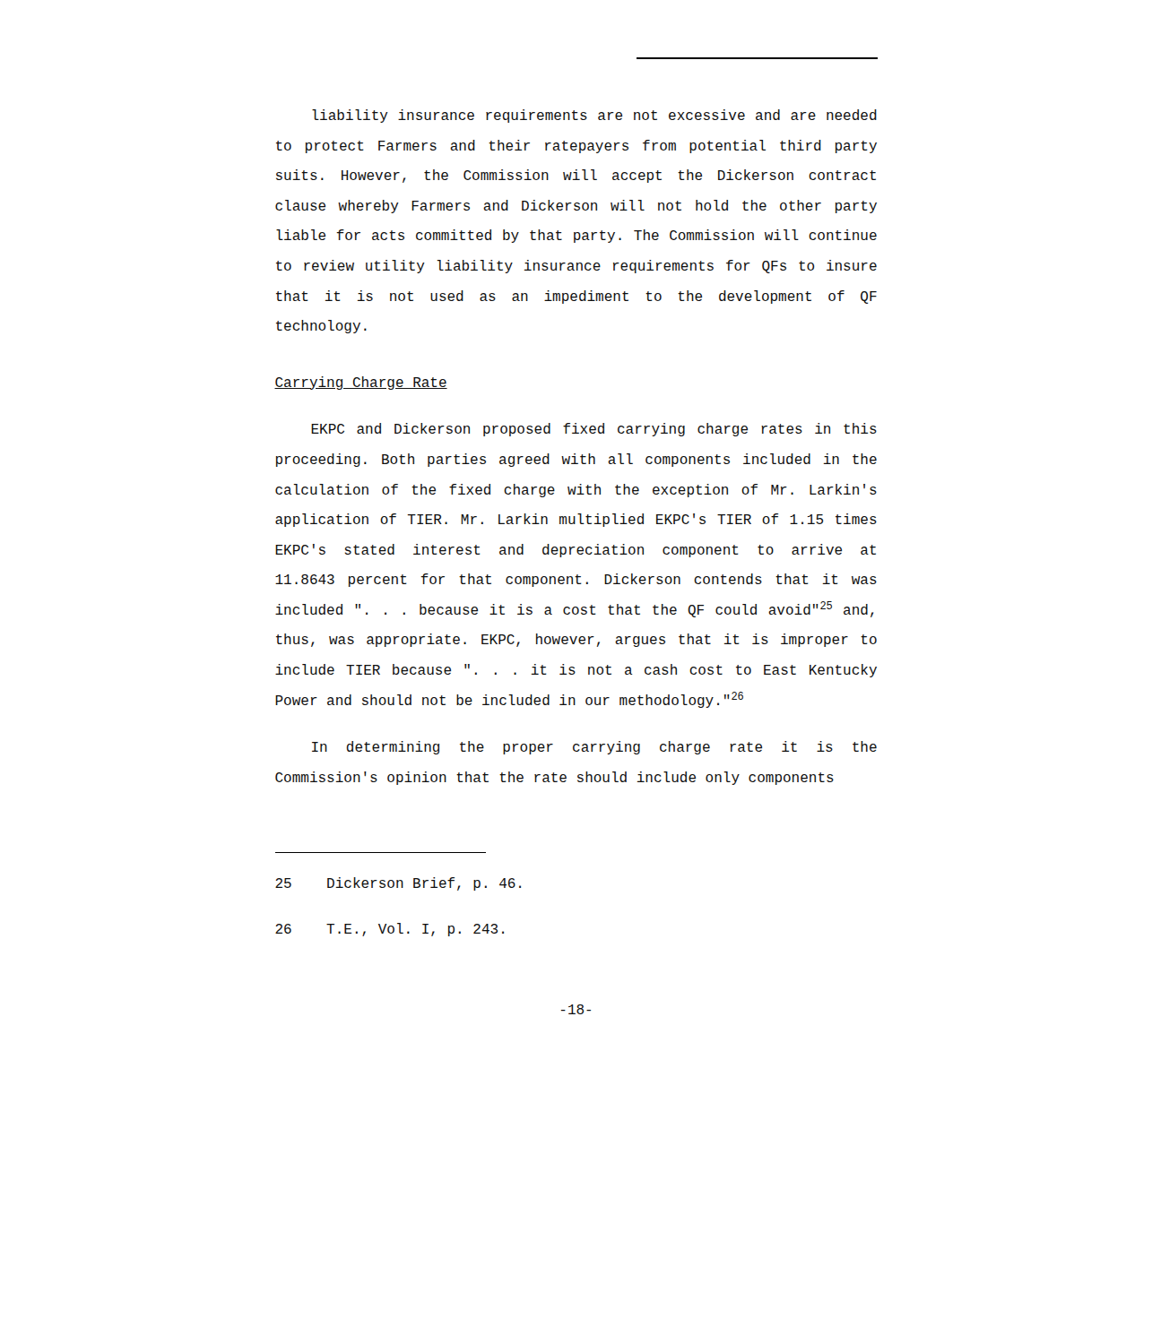liability insurance requirements are not excessive and are needed to protect Farmers and their ratepayers from potential third party suits. However, the Commission will accept the Dickerson contract clause whereby Farmers and Dickerson will not hold the other party liable for acts committed by that party. The Commission will continue to review utility liability insurance requirements for QFs to insure that it is not used as an impediment to the development of QF technology.
Carrying Charge Rate
EKPC and Dickerson proposed fixed carrying charge rates in this proceeding. Both parties agreed with all components included in the calculation of the fixed charge with the exception of Mr. Larkin's application of TIER. Mr. Larkin multiplied EKPC's TIER of 1.15 times EKPC's stated interest and depreciation component to arrive at 11.8643 percent for that component. Dickerson contends that it was included ". . . because it is a cost that the QF could avoid"25 and, thus, was appropriate. EKPC, however, argues that it is improper to include TIER because ". . . it is not a cash cost to East Kentucky Power and should not be included in our methodology."26
In determining the proper carrying charge rate it is the Commission's opinion that the rate should include only components
25 Dickerson Brief, p. 46.
26 T.E., Vol. I, p. 243.
-18-